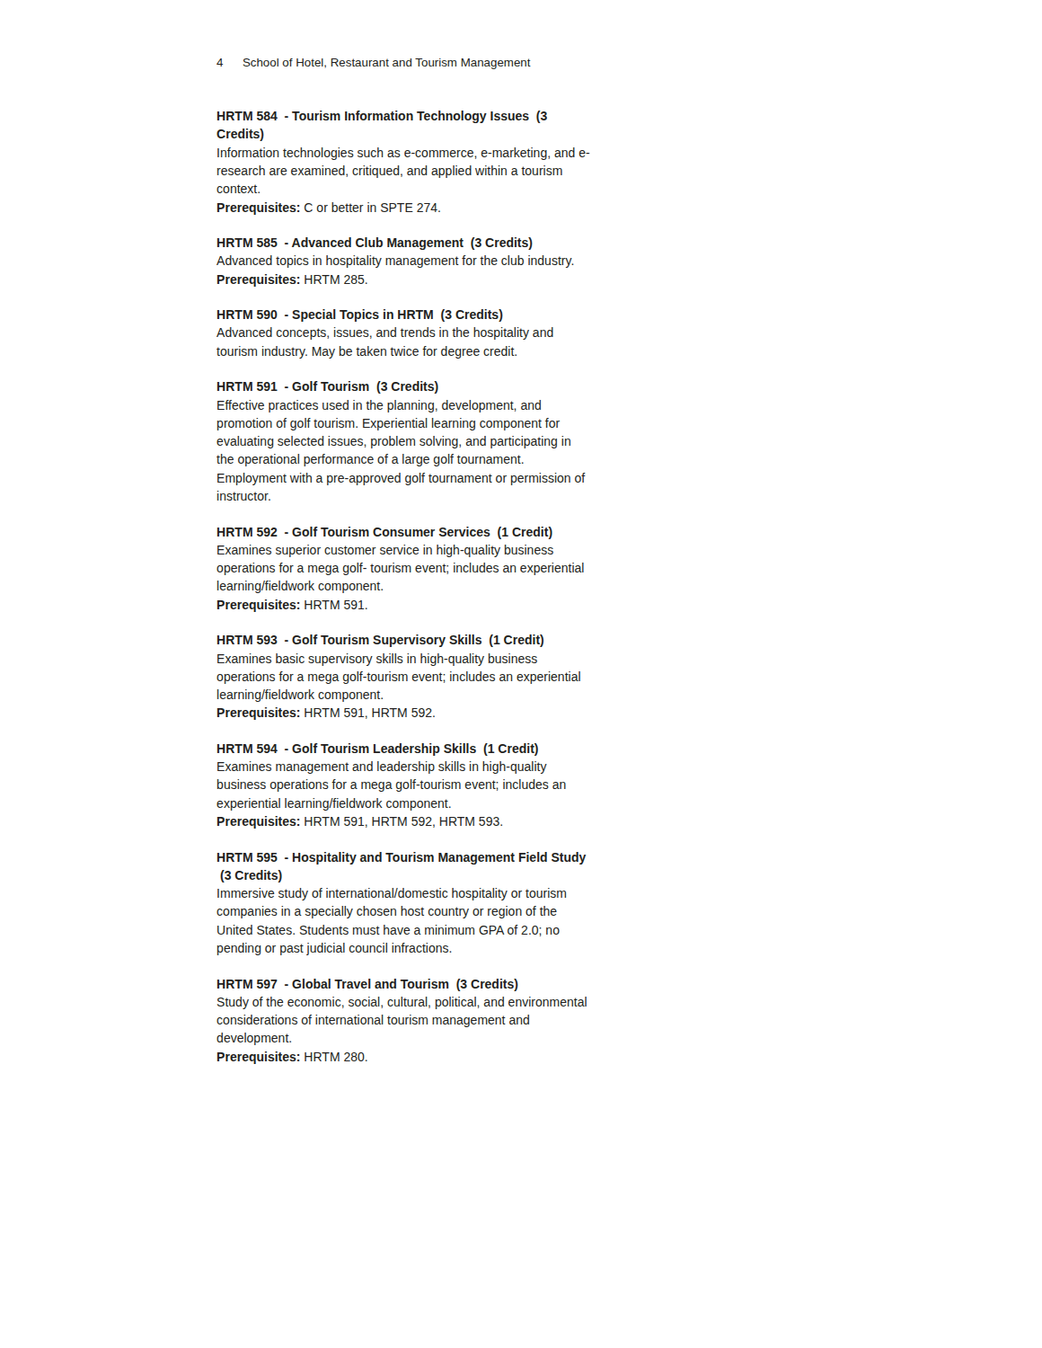4 School of Hotel, Restaurant and Tourism Management
HRTM 584 - Tourism Information Technology Issues (3 Credits)
Information technologies such as e-commerce, e-marketing, and e-research are examined, critiqued, and applied within a tourism context.
Prerequisites: C or better in SPTE 274.
HRTM 585 - Advanced Club Management (3 Credits)
Advanced topics in hospitality management for the club industry.
Prerequisites: HRTM 285.
HRTM 590 - Special Topics in HRTM (3 Credits)
Advanced concepts, issues, and trends in the hospitality and tourism industry. May be taken twice for degree credit.
HRTM 591 - Golf Tourism (3 Credits)
Effective practices used in the planning, development, and promotion of golf tourism. Experiential learning component for evaluating selected issues, problem solving, and participating in the operational performance of a large golf tournament. Employment with a pre-approved golf tournament or permission of instructor.
HRTM 592 - Golf Tourism Consumer Services (1 Credit)
Examines superior customer service in high-quality business operations for a mega golf- tourism event; includes an experiential learning/fieldwork component.
Prerequisites: HRTM 591.
HRTM 593 - Golf Tourism Supervisory Skills (1 Credit)
Examines basic supervisory skills in high-quality business operations for a mega golf-tourism event; includes an experiential learning/fieldwork component.
Prerequisites: HRTM 591, HRTM 592.
HRTM 594 - Golf Tourism Leadership Skills (1 Credit)
Examines management and leadership skills in high-quality business operations for a mega golf-tourism event; includes an experiential learning/fieldwork component.
Prerequisites: HRTM 591, HRTM 592, HRTM 593.
HRTM 595 - Hospitality and Tourism Management Field Study (3 Credits)
Immersive study of international/domestic hospitality or tourism companies in a specially chosen host country or region of the United States. Students must have a minimum GPA of 2.0; no pending or past judicial council infractions.
HRTM 597 - Global Travel and Tourism (3 Credits)
Study of the economic, social, cultural, political, and environmental considerations of international tourism management and development.
Prerequisites: HRTM 280.